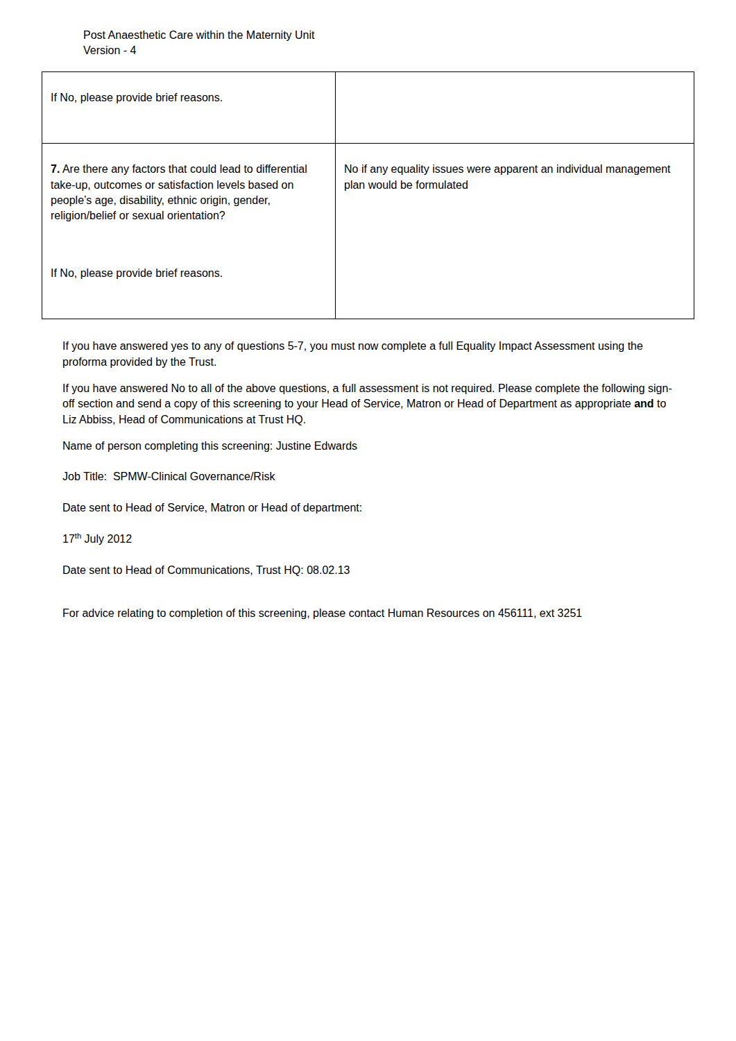Post Anaesthetic Care within the Maternity Unit
Version - 4
| If No, please provide brief reasons. | |
| 7. Are there any factors that could lead to differential take-up, outcomes or satisfaction levels based on people’s age, disability, ethnic origin, gender, religion/belief or sexual orientation? If No, please provide brief reasons. | No if any equality issues were apparent an individual management plan would be formulated |
If you have answered yes to any of questions 5-7, you must now complete a full Equality Impact Assessment using the proforma provided by the Trust.
If you have answered No to all of the above questions, a full assessment is not required. Please complete the following sign-off section and send a copy of this screening to your Head of Service, Matron or Head of Department as appropriate and to Liz Abbiss, Head of Communications at Trust HQ.
Name of person completing this screening: Justine Edwards
Job Title: SPMW-Clinical Governance/Risk
Date sent to Head of Service, Matron or Head of department:
17th July 2012
Date sent to Head of Communications, Trust HQ: 08.02.13
For advice relating to completion of this screening, please contact Human Resources on 456111, ext 3251